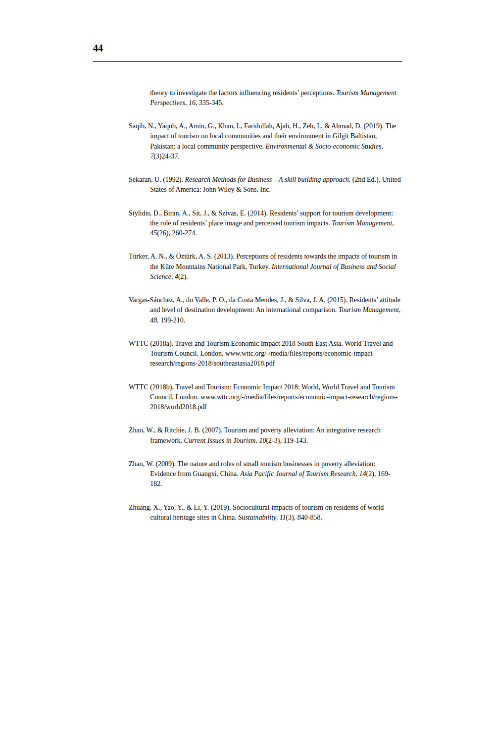44
theory to investigate the factors influencing residents’ perceptions. Tourism Management Perspectives, 16, 335-345.
Saqib, N., Yaqub, A., Amin, G., Khan, I., Faridullah, Ajab, H., Zeb, I., & Ahmad, D. (2019). The impact of tourism on local communities and their environment in Gilgit Baltistan, Pakistan: a local community perspective. Environmental & Socio-economic Studies, 7(3)24-37.
Sekaran, U. (1992). Research Methods for Business – A skill building approach. (2nd Ed.). United States of America: John Wiley & Sons, Inc.
Stylidis, D., Biran, A., Sit, J., & Szivas, E. (2014). Residents’ support for tourism development: the role of residents’ place image and perceived tourism impacts. Tourism Management, 45(26), 260-274.
Türker, A. N., & Öztürk, A. S. (2013). Perceptions of residents towards the impacts of tourism in the Küre Mountains National Park, Turkey. International Journal of Business and Social Science, 4(2).
Vargas-Sánchez, A., do Valle, P. O., da Costa Mendes, J., & Silva, J. A. (2015). Residents’ attitude and level of destination development: An international comparison. Tourism Management, 48, 199-210.
WTTC (2018a). Travel and Tourism Economic Impact 2018 South East Asia, World Travel and Tourism Council, London. www.wttc.org/-/media/files/reports/economic-impact-research/regions-2018/southeastasia2018.pdf
WTTC (2018b), Travel and Tourism: Economic Impact 2018: World, World Travel and Tourism Council, London. www.wttc.org/-/media/files/reports/economic-impact-research/regions-2018/world2018.pdf
Zhao, W., & Ritchie, J. B. (2007). Tourism and poverty alleviation: An integrative research framework. Current Issues in Tourism, 10(2-3), 119-143.
Zhao, W. (2009). The nature and roles of small tourism businesses in poverty alleviation: Evidence from Guangxi, China. Asia Pacific Journal of Tourism Research, 14(2), 169-182.
Zhuang, X., Yao, Y., & Li, Y. (2019), Sociocultural impacts of tourism on residents of world cultural heritage sites in China. Sustainability, 11(3), 840-858.